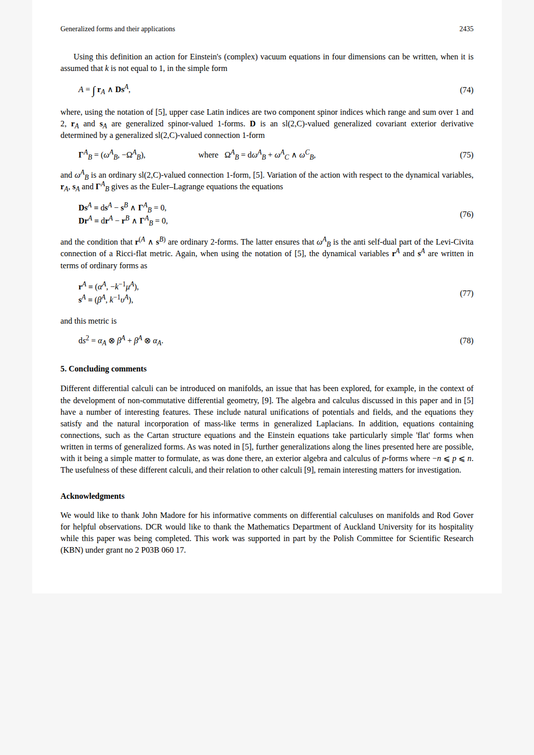Generalized forms and their applications 2435
Using this definition an action for Einstein's (complex) vacuum equations in four dimensions can be written, when it is assumed that k is not equal to 1, in the simple form
A = ∫ rA ∧ DsA,
(74)
where, using the notation of [5], upper case Latin indices are two component spinor indices which range and sum over 1 and 2, rA and sA are generalized spinor-valued 1-forms. D is an sl(2,C)-valued generalized covariant exterior derivative determined by a generalized sl(2,C)-valued connection 1-form
ΓAB = (ωAB, −ΩAB), where ΩAB = dωAB + ωAC ∧ ωCB,
(75)
and ωAB is an ordinary sl(2,C)-valued connection 1-form, [5]. Variation of the action with respect to the dynamical variables, rA, sA and ΓAB gives as the Euler–Lagrange equations the equations
DsA ≡ dsA − sB ∧ ΓAB = 0, DrA ≡ drA − rB ∧ ΓAB = 0,
(76)
and the condition that r(A ∧ sB) are ordinary 2-forms. The latter ensures that ωAB is the anti self-dual part of the Levi-Civita connection of a Ricci-flat metric. Again, when using the notation of [5], the dynamical variables rA and sA are written in terms of ordinary forms as
rA ≡ (αA, −k−1μA), sA ≡ (βA, k−1υA),
(77)
and this metric is
ds2 = αA ⊗ βA + βA ⊗ αA.
(78)
5. Concluding comments
Different differential calculi can be introduced on manifolds, an issue that has been explored, for example, in the context of the development of non-commutative differential geometry, [9]. The algebra and calculus discussed in this paper and in [5] have a number of interesting features. These include natural unifications of potentials and fields, and the equations they satisfy and the natural incorporation of mass-like terms in generalized Laplacians. In addition, equations containing connections, such as the Cartan structure equations and the Einstein equations take particularly simple 'flat' forms when written in terms of generalized forms. As was noted in [5], further generalizations along the lines presented here are possible, with it being a simple matter to formulate, as was done there, an exterior algebra and calculus of p-forms where −n ⩽ p ⩽ n. The usefulness of these different calculi, and their relation to other calculi [9], remain interesting matters for investigation.
Acknowledgments
We would like to thank John Madore for his informative comments on differential calculuses on manifolds and Rod Gover for helpful observations. DCR would like to thank the Mathematics Department of Auckland University for its hospitality while this paper was being completed. This work was supported in part by the Polish Committee for Scientific Research (KBN) under grant no 2 P03B 060 17.